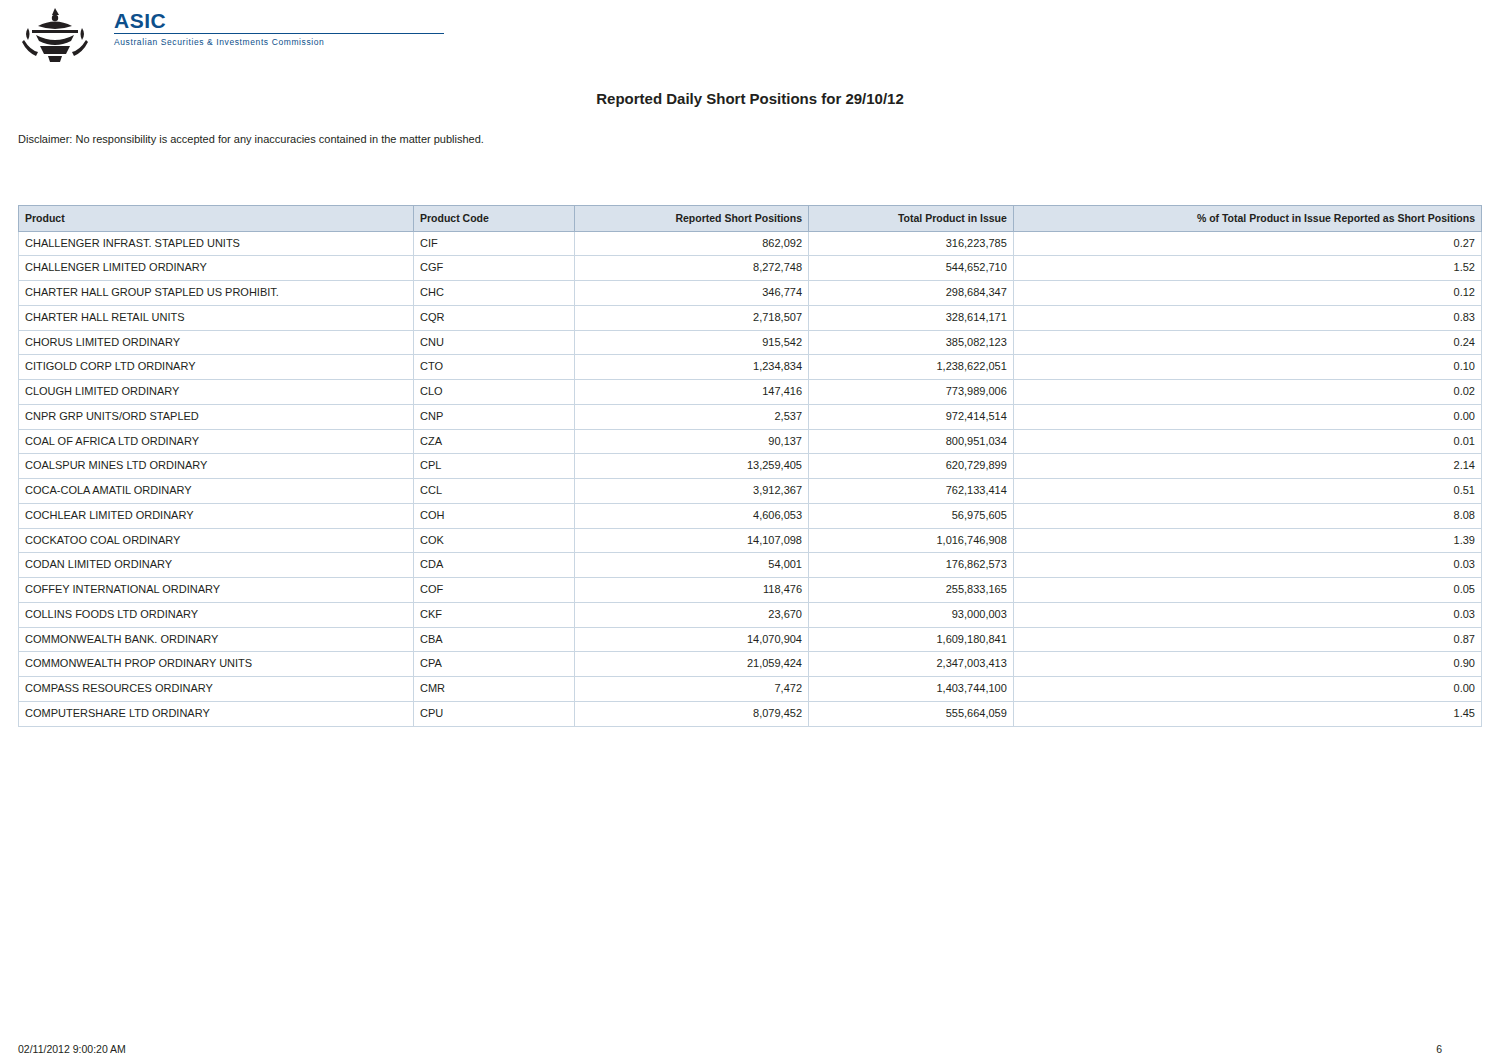ASIC
Australian Securities & Investments Commission
Reported Daily Short Positions for 29/10/12
Disclaimer: No responsibility is accepted for any inaccuracies contained in the matter published.
| Product | Product Code | Reported Short Positions | Total Product in Issue | % of Total Product in Issue Reported as Short Positions |
| --- | --- | --- | --- | --- |
| CHALLENGER INFRAST. STAPLED UNITS | CIF | 862,092 | 316,223,785 | 0.27 |
| CHALLENGER LIMITED ORDINARY | CGF | 8,272,748 | 544,652,710 | 1.52 |
| CHARTER HALL GROUP STAPLED US PROHIBIT. | CHC | 346,774 | 298,684,347 | 0.12 |
| CHARTER HALL RETAIL UNITS | CQR | 2,718,507 | 328,614,171 | 0.83 |
| CHORUS LIMITED ORDINARY | CNU | 915,542 | 385,082,123 | 0.24 |
| CITIGOLD CORP LTD ORDINARY | CTO | 1,234,834 | 1,238,622,051 | 0.10 |
| CLOUGH LIMITED ORDINARY | CLO | 147,416 | 773,989,006 | 0.02 |
| CNPR GRP UNITS/ORD STAPLED | CNP | 2,537 | 972,414,514 | 0.00 |
| COAL OF AFRICA LTD ORDINARY | CZA | 90,137 | 800,951,034 | 0.01 |
| COALSPUR MINES LTD ORDINARY | CPL | 13,259,405 | 620,729,899 | 2.14 |
| COCA-COLA AMATIL ORDINARY | CCL | 3,912,367 | 762,133,414 | 0.51 |
| COCHLEAR LIMITED ORDINARY | COH | 4,606,053 | 56,975,605 | 8.08 |
| COCKATOO COAL ORDINARY | COK | 14,107,098 | 1,016,746,908 | 1.39 |
| CODAN LIMITED ORDINARY | CDA | 54,001 | 176,862,573 | 0.03 |
| COFFEY INTERNATIONAL ORDINARY | COF | 118,476 | 255,833,165 | 0.05 |
| COLLINS FOODS LTD ORDINARY | CKF | 23,670 | 93,000,003 | 0.03 |
| COMMONWEALTH BANK. ORDINARY | CBA | 14,070,904 | 1,609,180,841 | 0.87 |
| COMMONWEALTH PROP ORDINARY UNITS | CPA | 21,059,424 | 2,347,003,413 | 0.90 |
| COMPASS RESOURCES ORDINARY | CMR | 7,472 | 1,403,744,100 | 0.00 |
| COMPUTERSHARE LTD ORDINARY | CPU | 8,079,452 | 555,664,059 | 1.45 |
02/11/2012 9:00:20 AM 6